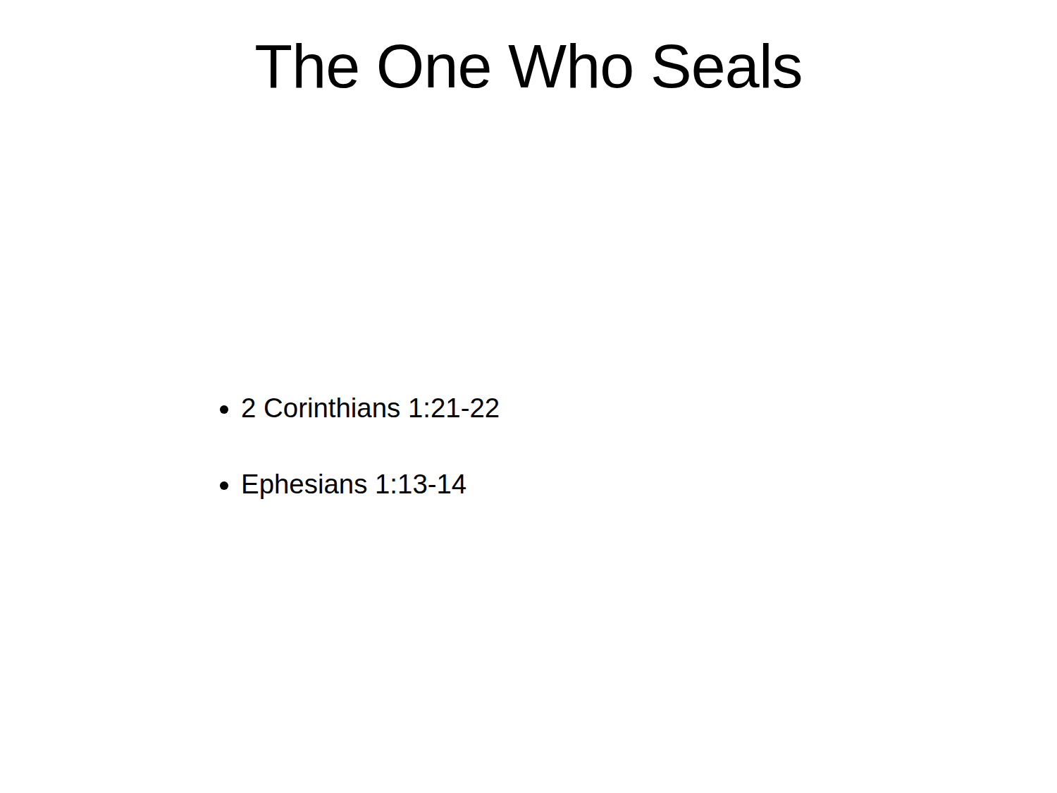The One Who Seals
2 Corinthians 1:21-22
Ephesians 1:13-14